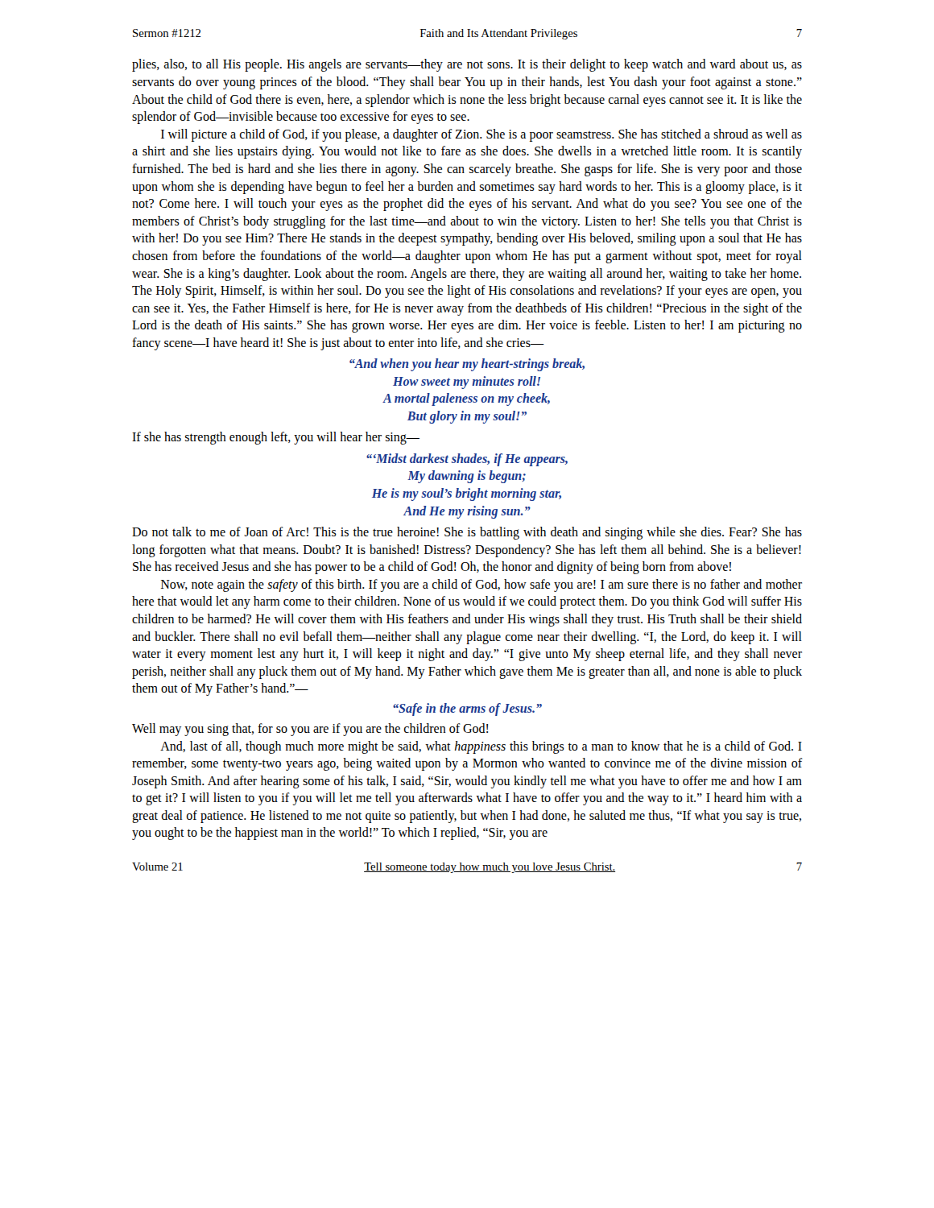Sermon #1212 Faith and Its Attendant Privileges 7
plies, also, to all His people. His angels are servants—they are not sons. It is their delight to keep watch and ward about us, as servants do over young princes of the blood. “They shall bear You up in their hands, lest You dash your foot against a stone.” About the child of God there is even, here, a splendor which is none the less bright because carnal eyes cannot see it. It is like the splendor of God—invisible because too excessive for eyes to see.
I will picture a child of God, if you please, a daughter of Zion. She is a poor seamstress. She has stitched a shroud as well as a shirt and she lies upstairs dying. You would not like to fare as she does. She dwells in a wretched little room. It is scantily furnished. The bed is hard and she lies there in agony. She can scarcely breathe. She gasps for life. She is very poor and those upon whom she is depending have begun to feel her a burden and sometimes say hard words to her. This is a gloomy place, is it not? Come here. I will touch your eyes as the prophet did the eyes of his servant. And what do you see? You see one of the members of Christ’s body struggling for the last time—and about to win the victory. Listen to her! She tells you that Christ is with her! Do you see Him? There He stands in the deepest sympathy, bending over His beloved, smiling upon a soul that He has chosen from before the foundations of the world—a daughter upon whom He has put a garment without spot, meet for royal wear. She is a king’s daughter. Look about the room. Angels are there, they are waiting all around her, waiting to take her home. The Holy Spirit, Himself, is within her soul. Do you see the light of His consolations and revelations? If your eyes are open, you can see it. Yes, the Father Himself is here, for He is never away from the deathbeds of His children! “Precious in the sight of the Lord is the death of His saints.” She has grown worse. Her eyes are dim. Her voice is feeble. Listen to her! I am picturing no fancy scene—I have heard it! She is just about to enter into life, and she cries—
“And when you hear my heart-strings break,
How sweet my minutes roll!
A mortal paleness on my cheek,
But glory in my soul!”
If she has strength enough left, you will hear her sing—
“‘Midst darkest shades, if He appears,
My dawning is begun;
He is my soul’s bright morning star,
And He my rising sun.”
Do not talk to me of Joan of Arc! This is the true heroine! She is battling with death and singing while she dies. Fear? She has long forgotten what that means. Doubt? It is banished! Distress? Despondency? She has left them all behind. She is a believer! She has received Jesus and she has power to be a child of God! Oh, the honor and dignity of being born from above!
Now, note again the safety of this birth. If you are a child of God, how safe you are! I am sure there is no father and mother here that would let any harm come to their children. None of us would if we could protect them. Do you think God will suffer His children to be harmed? He will cover them with His feathers and under His wings shall they trust. His Truth shall be their shield and buckler. There shall no evil befall them—neither shall any plague come near their dwelling. “I, the Lord, do keep it. I will water it every moment lest any hurt it, I will keep it night and day.” “I give unto My sheep eternal life, and they shall never perish, neither shall any pluck them out of My hand. My Father which gave them Me is greater than all, and none is able to pluck them out of My Father’s hand.”—
“Safe in the arms of Jesus.”
Well may you sing that, for so you are if you are the children of God!
And, last of all, though much more might be said, what happiness this brings to a man to know that he is a child of God. I remember, some twenty-two years ago, being waited upon by a Mormon who wanted to convince me of the divine mission of Joseph Smith. And after hearing some of his talk, I said, “Sir, would you kindly tell me what you have to offer me and how I am to get it? I will listen to you if you will let me tell you afterwards what I have to offer you and the way to it.” I heard him with a great deal of patience. He listened to me not quite so patiently, but when I had done, he saluted me thus, “If what you say is true, you ought to be the happiest man in the world!” To which I replied, “Sir, you are
Volume 21 Tell someone today how much you love Jesus Christ. 7